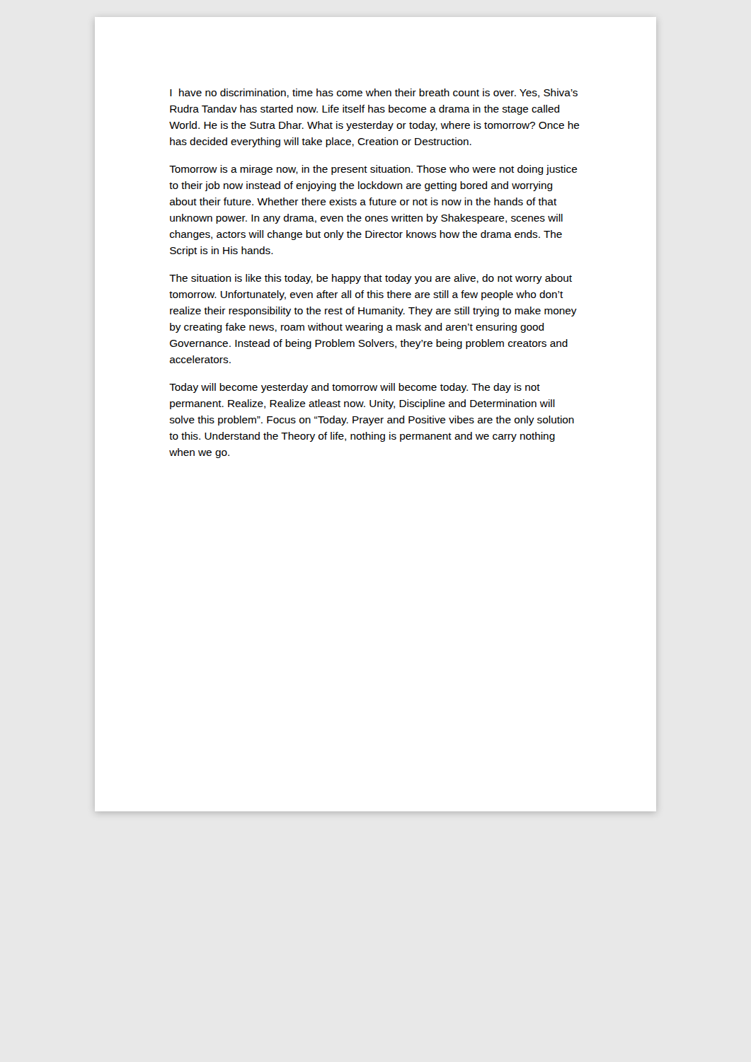I have no discrimination, time has come when their breath count is over. Yes, Shiva’s Rudra Tandav has started now. Life itself has become a drama in the stage called World. He is the Sutra Dhar. What is yesterday or today, where is tomorrow? Once he has decided everything will take place, Creation or Destruction.
Tomorrow is a mirage now, in the present situation. Those who were not doing justice to their job now instead of enjoying the lockdown are getting bored and worrying about their future. Whether there exists a future or not is now in the hands of that unknown power. In any drama, even the ones written by Shakespeare, scenes will changes, actors will change but only the Director knows how the drama ends. The Script is in His hands.
The situation is like this today, be happy that today you are alive, do not worry about tomorrow. Unfortunately, even after all of this there are still a few people who don’t realize their responsibility to the rest of Humanity. They are still trying to make money by creating fake news, roam without wearing a mask and aren’t ensuring good Governance. Instead of being Problem Solvers, they’re being problem creators and accelerators.
Today will become yesterday and tomorrow will become today. The day is not permanent. Realize, Realize atleast now. Unity, Discipline and Determination will solve this problem”. Focus on “Today. Prayer and Positive vibes are the only solution to this. Understand the Theory of life, nothing is permanent and we carry nothing when we go.